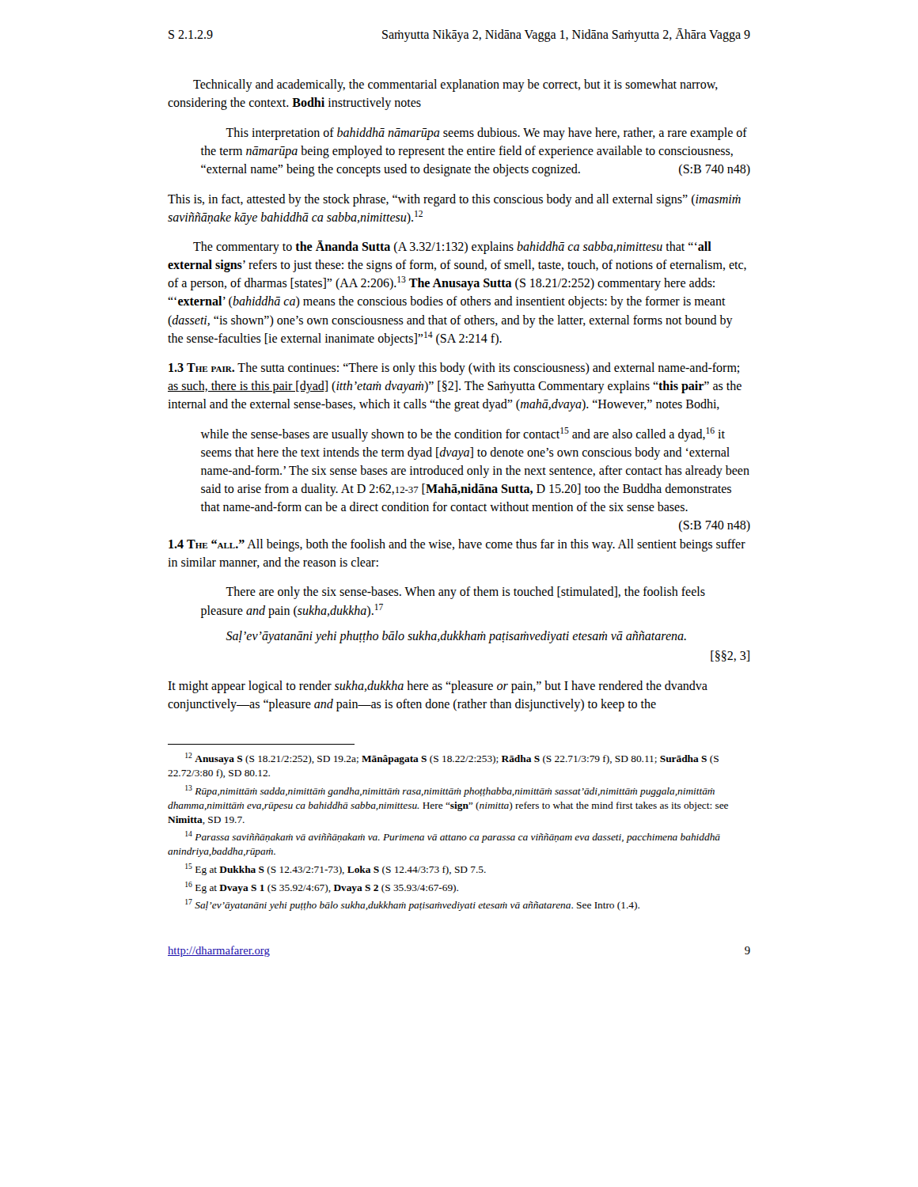S 2.1.2.9
Saṁyutta Nikāya 2, Nidāna Vagga 1, Nidāna Saṁyutta 2, Āhāra Vagga 9
Technically and academically, the commentarial explanation may be correct, but it is somewhat narrow, considering the context. Bodhi instructively notes
This interpretation of bahiddhā nāmarūpa seems dubious. We may have here, rather, a rare example of the term nāmarūpa being employed to represent the entire field of experience available to consciousness, “external name” being the concepts used to designate the objects cognized. (S:B 740 n48)
This is, in fact, attested by the stock phrase, “with regard to this conscious body and all external signs” (imasmiṁ saviññāṇake kāye bahiddhā ca sabba,nimittesu).12
The commentary to the Ānanda Sutta (A 3.32/1:132) explains bahiddhā ca sabba,nimittesu that “‘all external signs’ refers to just these: the signs of form, of sound, of smell, taste, touch, of notions of eternalism, etc, of a person, of dharmas [states]” (AA 2:206).13 The Anusaya Sutta (S 18.21/2:252) commentary here adds: “‘external’ (bahiddhā ca) means the conscious bodies of others and insentient objects: by the former is meant (dasseti, “is shown”) one’s own consciousness and that of others, and by the latter, external forms not bound by the sense-faculties [ie external inanimate objects]”14 (SA 2:214 f).
1.3 The pair. The sutta continues: “There is only this body (with its consciousness) and external name-and-form; as such, there is this pair [dyad] (itth’etaṁ dvayaṁ)” [§2]. The Saṁyutta Commentary explains “this pair” as the internal and the external sense-bases, which it calls “the great dyad” (mahā,dvaya). “However,” notes Bodhi,
while the sense-bases are usually shown to be the condition for contact15 and are also called a dyad,16 it seems that here the text intends the term dyad [dvaya] to denote one’s own conscious body and ‘external name-and-form.’ The six sense bases are introduced only in the next sentence, after contact has already been said to arise from a duality. At D 2:62,12-37 [Mahā,nidāna Sutta, D 15.20] too the Buddha demonstrates that name-and-form can be a direct condition for contact without mention of the six sense bases. (S:B 740 n48)
1.4 The “all.” All beings, both the foolish and the wise, have come thus far in this way. All sentient beings suffer in similar manner, and the reason is clear:
There are only the six sense-bases. When any of them is touched [stimulated], the foolish feels pleasure and pain (sukha,dukkha).17
Saḷ’ev’āyatanāni yehi phuṭṭho bālo sukha,dukkhaṁ paṭisaṁvediyati etesaṁ vā aññatarena.
[§§2, 3]
It might appear logical to render sukha,dukkha here as “pleasure or pain,” but I have rendered the dvandva conjunctively—as “pleasure and pain—as is often done (rather than disjunctively) to keep to the
12 Anusaya S (S 18.21/2:252), SD 19.2a; Mānâpagata S (S 18.22/2:253); Rādha S (S 22.71/3:79 f), SD 80.11; Surādha S (S 22.72/3:80 f), SD 80.12.
13 Rūpa,nimittāṁ sadda,nimittāṁ gandha,nimittāṁ rasa,nimittāṁ phoṭṭhabba,nimittāṁ sassat’ādi,nimittāṁ puggala,nimittāṁ dhamma,nimittāṁ eva,rūpesu ca bahiddhā sabba,nimittesu. Here “sign” (nimitta) refers to what the mind first takes as its object: see Nimitta, SD 19.7.
14 Parassa saviññāṇakaṁ vā aviññāṇakaṁ va. Purimena vā attano ca parassa ca viññāṇam eva dasseti, pacchimena bahiddhā anindriya,baddha,rūpaṁ.
15 Eg at Dukkha S (S 12.43/2:71-73), Loka S (S 12.44/3:73 f), SD 7.5.
16 Eg at Dvaya S 1 (S 35.92/4:67), Dvaya S 2 (S 35.93/4:67-69).
17 Saḷ’ev’āyatanāni yehi puṭṭho bālo sukha,dukkhaṁ paṭisaṁvediyati etesaṁ vā aññatarena. See Intro (1.4).
http://dharmafarer.org
9